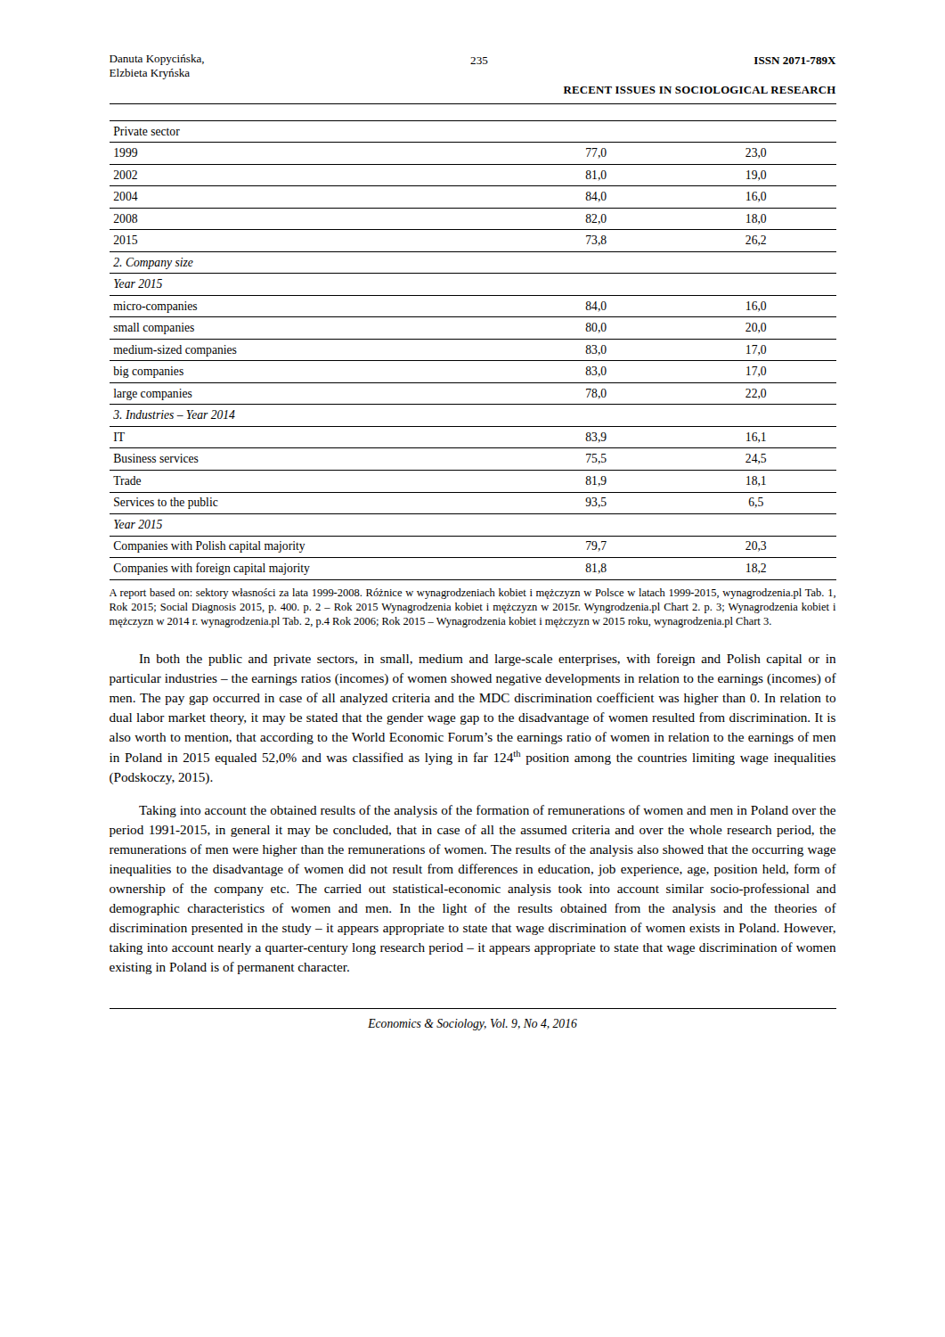Danuta Kopycińska,
Elzbieta Kryńska
235
ISSN 2071-789X
RECENT ISSUES IN SOCIOLOGICAL RESEARCH
| Private sector | | |
| 1999 | 77,0 | 23,0 |
| 2002 | 81,0 | 19,0 |
| 2004 | 84,0 | 16,0 |
| 2008 | 82,0 | 18,0 |
| 2015 | 73,8 | 26,2 |
| 2. Company size | | |
| Year 2015 | | |
| micro-companies | 84,0 | 16,0 |
| small companies | 80,0 | 20,0 |
| medium-sized companies | 83,0 | 17,0 |
| big companies | 83,0 | 17,0 |
| large companies | 78,0 | 22,0 |
| 3. Industries – Year 2014 | | |
| IT | 83,9 | 16,1 |
| Business services | 75,5 | 24,5 |
| Trade | 81,9 | 18,1 |
| Services to the public | 93,5 | 6,5 |
| Year 2015 | | |
| Companies with Polish capital majority | 79,7 | 20,3 |
| Companies with foreign capital majority | 81,8 | 18,2 |
A report based on: sektory własności za lata 1999-2008. Różnice w wynagrodzeniach kobiet i mężczyzn w Polsce w latach 1999-2015, wynagrodzenia.pl Tab. 1, Rok 2015; Social Diagnosis 2015, p. 400. p. 2 – Rok 2015 Wynagrodzenia kobiet i mężczyzn w 2015r. Wyngrodzenia.pl Chart 2. p. 3; Wynagrodzenia kobiet i mężczyzn w 2014 r. wynagrodzenia.pl Tab. 2, p.4 Rok 2006; Rok 2015 – Wynagrodzenia kobiet i mężczyzn w 2015 roku, wynagrodzenia.pl Chart 3.
In both the public and private sectors, in small, medium and large-scale enterprises, with foreign and Polish capital or in particular industries – the earnings ratios (incomes) of women showed negative developments in relation to the earnings (incomes) of men. The pay gap occurred in case of all analyzed criteria and the MDC discrimination coefficient was higher than 0. In relation to dual labor market theory, it may be stated that the gender wage gap to the disadvantage of women resulted from discrimination. It is also worth to mention, that according to the World Economic Forum’s the earnings ratio of women in relation to the earnings of men in Poland in 2015 equaled 52,0% and was classified as lying in far 124th position among the countries limiting wage inequalities (Podskoczy, 2015).
Taking into account the obtained results of the analysis of the formation of remunerations of women and men in Poland over the period 1991-2015, in general it may be concluded, that in case of all the assumed criteria and over the whole research period, the remunerations of men were higher than the remunerations of women. The results of the analysis also showed that the occurring wage inequalities to the disadvantage of women did not result from differences in education, job experience, age, position held, form of ownership of the company etc. The carried out statistical-economic analysis took into account similar socio-professional and demographic characteristics of women and men. In the light of the results obtained from the analysis and the theories of discrimination presented in the study – it appears appropriate to state that wage discrimination of women exists in Poland. However, taking into account nearly a quarter-century long research period – it appears appropriate to state that wage discrimination of women existing in Poland is of permanent character.
Economics & Sociology, Vol. 9, No 4, 2016